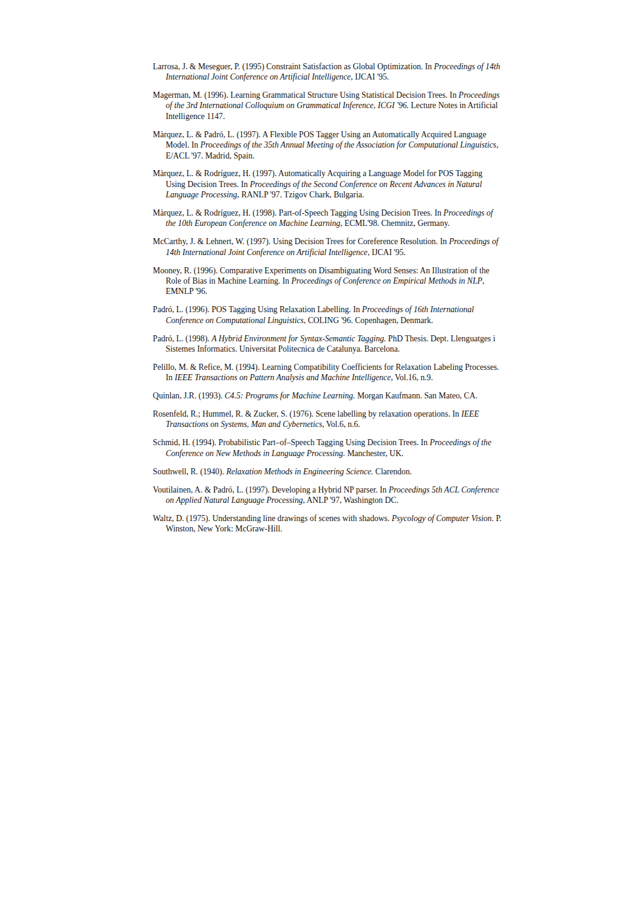Larrosa, J. & Meseguer, P. (1995) Constraint Satisfaction as Global Optimization. In Proceedings of 14th International Joint Conference on Artificial Intelligence, IJCAI '95.
Magerman, M. (1996). Learning Grammatical Structure Using Statistical Decision Trees. In Proceedings of the 3rd International Colloquium on Grammatical Inference, ICGI '96. Lecture Notes in Artificial Intelligence 1147.
Màrquez, L. & Padró, L. (1997). A Flexible POS Tagger Using an Automatically Acquired Language Model. In Proceedings of the 35th Annual Meeting of the Association for Computational Linguistics, E/ACL '97. Madrid, Spain.
Màrquez, L. & Rodríguez, H. (1997). Automatically Acquiring a Language Model for POS Tagging Using Decision Trees. In Proceedings of the Second Conference on Recent Advances in Natural Language Processing, RANLP '97. Tzigov Chark, Bulgaria.
Màrquez, L. & Rodríguez, H. (1998). Part-of-Speech Tagging Using Decision Trees. In Proceedings of the 10th European Conference on Machine Learning, ECML'98. Chemnitz, Germany.
McCarthy, J. & Lehnert, W. (1997). Using Decision Trees for Coreference Resolution. In Proceedings of 14th International Joint Conference on Artificial Intelligence, IJCAI '95.
Mooney, R. (1996). Comparative Experiments on Disambiguating Word Senses: An Illustration of the Role of Bias in Machine Learning. In Proceedings of Conference on Empirical Methods in NLP, EMNLP '96.
Padró, L. (1996). POS Tagging Using Relaxation Labelling. In Proceedings of 16th International Conference on Computational Linguistics, COLING '96. Copenhagen, Denmark.
Padró, L. (1998). A Hybrid Environment for Syntax-Semantic Tagging. PhD Thesis. Dept. Llenguatges i Sistemes Informatics. Universitat Politecnica de Catalunya. Barcelona.
Pelillo, M. & Refice, M. (1994). Learning Compatibility Coefficients for Relaxation Labeling Processes. In IEEE Transactions on Pattern Analysis and Machine Intelligence, Vol.16, n.9.
Quinlan, J.R. (1993). C4.5: Programs for Machine Learning. Morgan Kaufmann. San Mateo, CA.
Rosenfeld, R.; Hummel, R. & Zucker, S. (1976). Scene labelling by relaxation operations. In IEEE Transactions on Systems, Man and Cybernetics, Vol.6, n.6.
Schmid, H. (1994). Probabilistic Part–of–Speech Tagging Using Decision Trees. In Proceedings of the Conference on New Methods in Language Processing. Manchester, UK.
Southwell, R. (1940). Relaxation Methods in Engineering Science. Clarendon.
Voutilainen, A. & Padró, L. (1997). Developing a Hybrid NP parser. In Proceedings 5th ACL Conference on Applied Natural Language Processing, ANLP '97, Washington DC.
Waltz, D. (1975). Understanding line drawings of scenes with shadows. Psycology of Computer Vision. P. Winston, New York: McGraw-Hill.